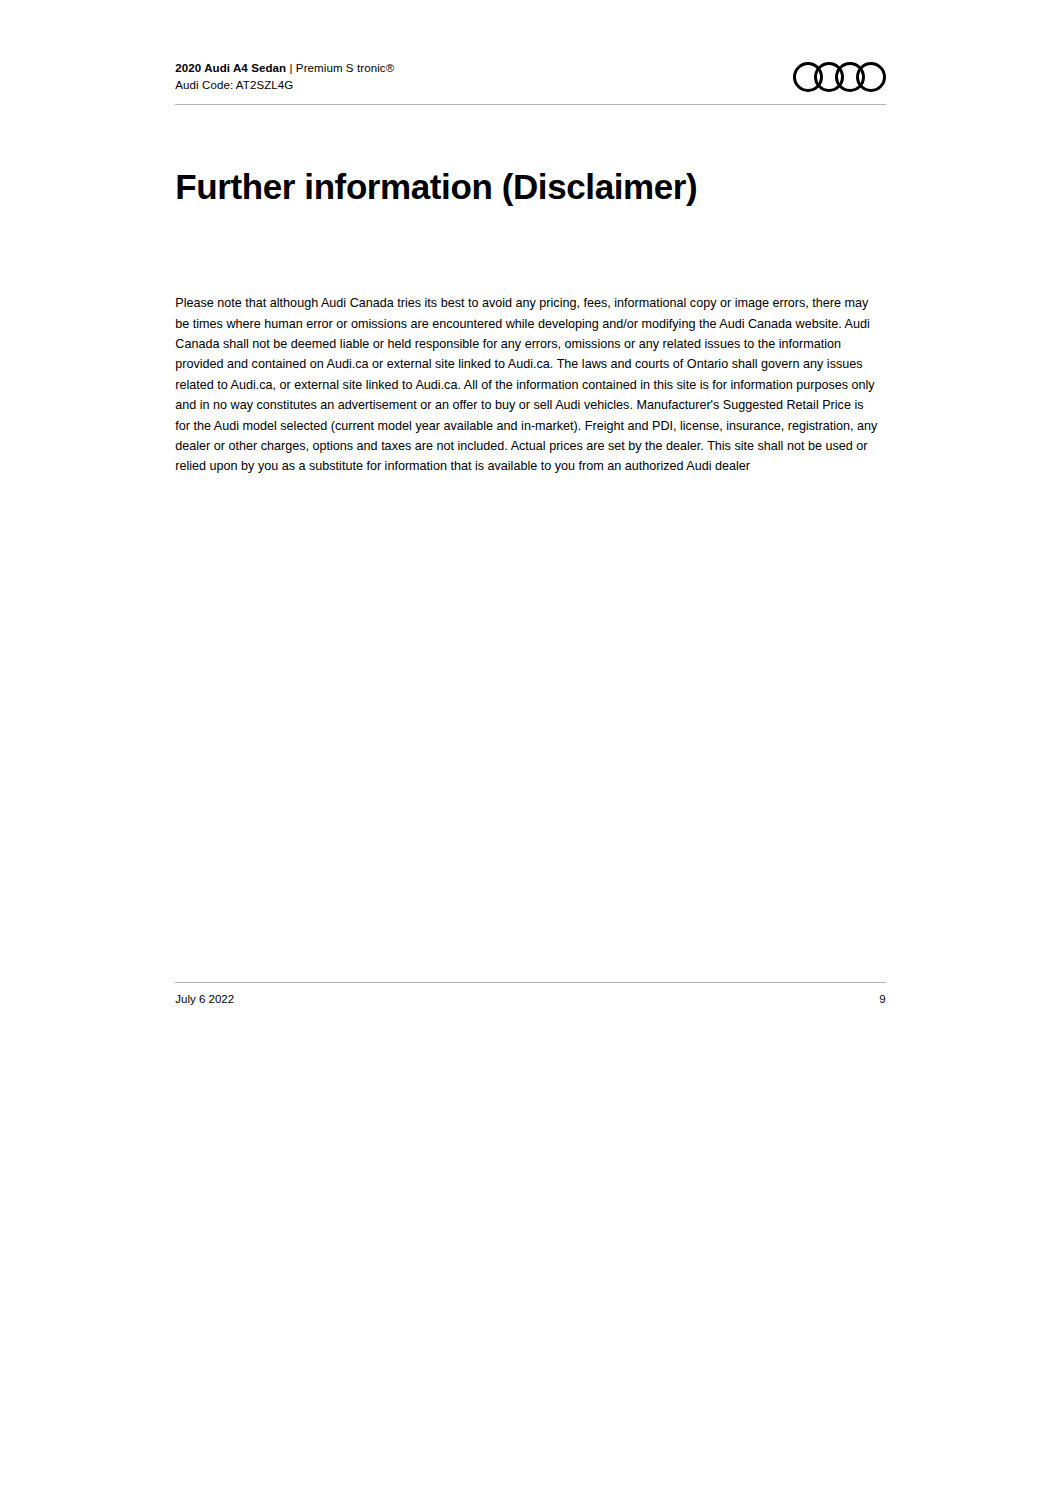2020 Audi A4 Sedan | Premium S tronic®
Audi Code: AT2SZL4G
Further information (Disclaimer)
Please note that although Audi Canada tries its best to avoid any pricing, fees, informational copy or image errors, there may be times where human error or omissions are encountered while developing and/or modifying the Audi Canada website. Audi Canada shall not be deemed liable or held responsible for any errors, omissions or any related issues to the information provided and contained on Audi.ca or external site linked to Audi.ca. The laws and courts of Ontario shall govern any issues related to Audi.ca, or external site linked to Audi.ca. All of the information contained in this site is for information purposes only and in no way constitutes an advertisement or an offer to buy or sell Audi vehicles. Manufacturer's Suggested Retail Price is for the Audi model selected (current model year available and in-market). Freight and PDI, license, insurance, registration, any dealer or other charges, options and taxes are not included. Actual prices are set by the dealer. This site shall not be used or relied upon by you as a substitute for information that is available to you from an authorized Audi dealer
July 6 2022 9